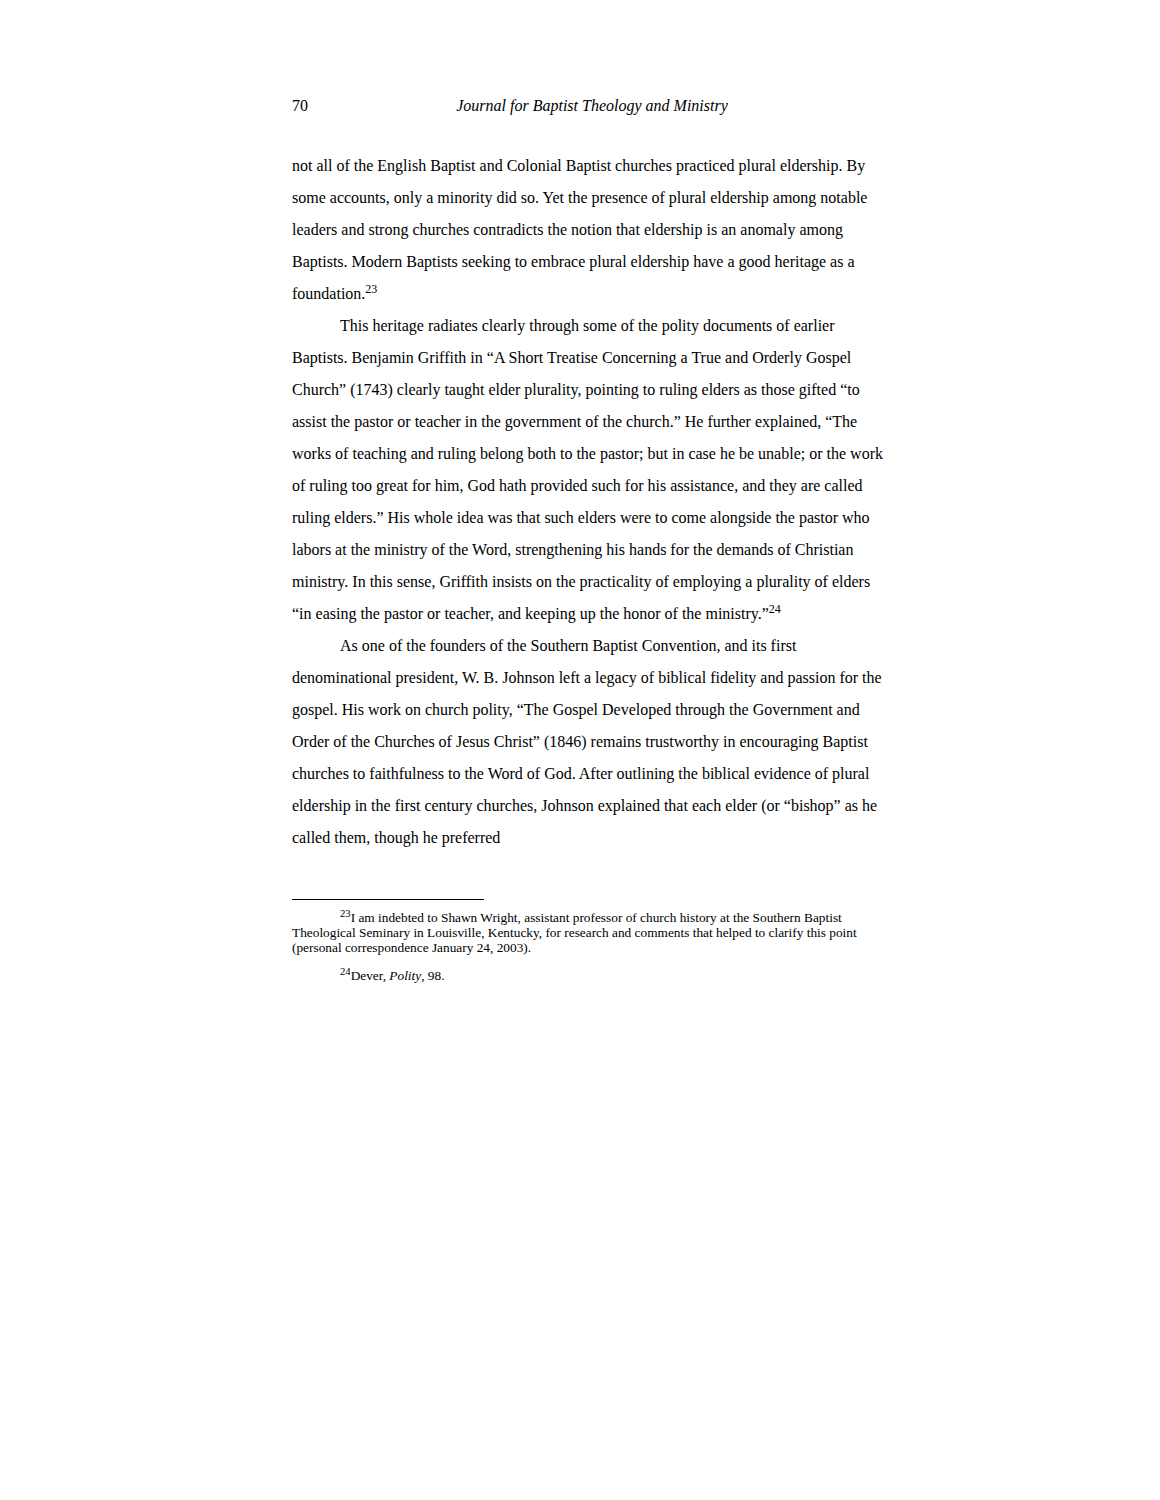70
Journal for Baptist Theology and Ministry
not all of the English Baptist and Colonial Baptist churches practiced plural eldership. By some accounts, only a minority did so. Yet the presence of plural eldership among notable leaders and strong churches contradicts the notion that eldership is an anomaly among Baptists. Modern Baptists seeking to embrace plural eldership have a good heritage as a foundation.23
This heritage radiates clearly through some of the polity documents of earlier Baptists. Benjamin Griffith in “A Short Treatise Concerning a True and Orderly Gospel Church” (1743) clearly taught elder plurality, pointing to ruling elders as those gifted “to assist the pastor or teacher in the government of the church.” He further explained, “The works of teaching and ruling belong both to the pastor; but in case he be unable; or the work of ruling too great for him, God hath provided such for his assistance, and they are called ruling elders.” His whole idea was that such elders were to come alongside the pastor who labors at the ministry of the Word, strengthening his hands for the demands of Christian ministry. In this sense, Griffith insists on the practicality of employing a plurality of elders “in easing the pastor or teacher, and keeping up the honor of the ministry.”24
As one of the founders of the Southern Baptist Convention, and its first denominational president, W. B. Johnson left a legacy of biblical fidelity and passion for the gospel. His work on church polity, “The Gospel Developed through the Government and Order of the Churches of Jesus Christ” (1846) remains trustworthy in encouraging Baptist churches to faithfulness to the Word of God. After outlining the biblical evidence of plural eldership in the first century churches, Johnson explained that each elder (or “bishop” as he called them, though he preferred
23I am indebted to Shawn Wright, assistant professor of church history at the Southern Baptist Theological Seminary in Louisville, Kentucky, for research and comments that helped to clarify this point (personal correspondence January 24, 2003).
24Dever, Polity, 98.